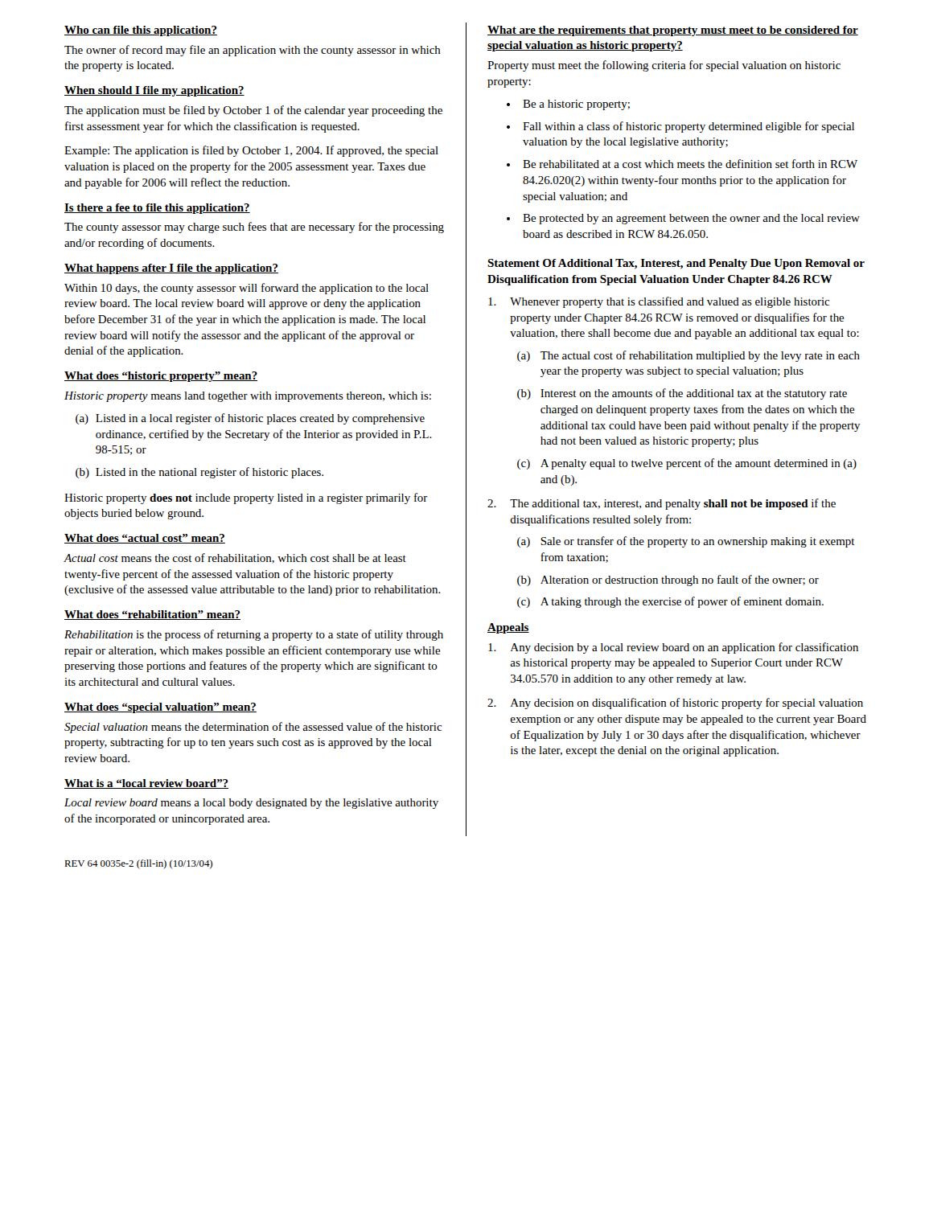Who can file this application?
The owner of record may file an application with the county assessor in which the property is located.
When should I file my application?
The application must be filed by October 1 of the calendar year proceeding the first assessment year for which the classification is requested.
Example: The application is filed by October 1, 2004. If approved, the special valuation is placed on the property for the 2005 assessment year. Taxes due and payable for 2006 will reflect the reduction.
Is there a fee to file this application?
The county assessor may charge such fees that are necessary for the processing and/or recording of documents.
What happens after I file the application?
Within 10 days, the county assessor will forward the application to the local review board. The local review board will approve or deny the application before December 31 of the year in which the application is made. The local review board will notify the assessor and the applicant of the approval or denial of the application.
What does “historic property” mean?
Historic property means land together with improvements thereon, which is:
Listed in a local register of historic places created by comprehensive ordinance, certified by the Secretary of the Interior as provided in P.L. 98-515; or
Listed in the national register of historic places.
Historic property does not include property listed in a register primarily for objects buried below ground.
What does “actual cost” mean?
Actual cost means the cost of rehabilitation, which cost shall be at least twenty-five percent of the assessed valuation of the historic property (exclusive of the assessed value attributable to the land) prior to rehabilitation.
What does “rehabilitation” mean?
Rehabilitation is the process of returning a property to a state of utility through repair or alteration, which makes possible an efficient contemporary use while preserving those portions and features of the property which are significant to its architectural and cultural values.
What does “special valuation” mean?
Special valuation means the determination of the assessed value of the historic property, subtracting for up to ten years such cost as is approved by the local review board.
What is a “local review board”?
Local review board means a local body designated by the legislative authority of the incorporated or unincorporated area.
What are the requirements that property must meet to be considered for special valuation as historic property?
Property must meet the following criteria for special valuation on historic property:
Be a historic property;
Fall within a class of historic property determined eligible for special valuation by the local legislative authority;
Be rehabilitated at a cost which meets the definition set forth in RCW 84.26.020(2) within twenty-four months prior to the application for special valuation; and
Be protected by an agreement between the owner and the local review board as described in RCW 84.26.050.
Statement Of Additional Tax, Interest, and Penalty Due Upon Removal or Disqualification from Special Valuation Under Chapter 84.26 RCW
Whenever property that is classified and valued as eligible historic property under Chapter 84.26 RCW is removed or disqualifies for the valuation, there shall become due and payable an additional tax equal to:
The actual cost of rehabilitation multiplied by the levy rate in each year the property was subject to special valuation; plus
Interest on the amounts of the additional tax at the statutory rate charged on delinquent property taxes from the dates on which the additional tax could have been paid without penalty if the property had not been valued as historic property; plus
A penalty equal to twelve percent of the amount determined in (a) and (b).
The additional tax, interest, and penalty shall not be imposed if the disqualifications resulted solely from:
Sale or transfer of the property to an ownership making it exempt from taxation;
Alteration or destruction through no fault of the owner; or
A taking through the exercise of power of eminent domain.
Appeals
Any decision by a local review board on an application for classification as historical property may be appealed to Superior Court under RCW 34.05.570 in addition to any other remedy at law.
Any decision on disqualification of historic property for special valuation exemption or any other dispute may be appealed to the current year Board of Equalization by July 1 or 30 days after the disqualification, whichever is the later, except the denial on the original application.
REV 64 0035e-2 (fill-in) (10/13/04)